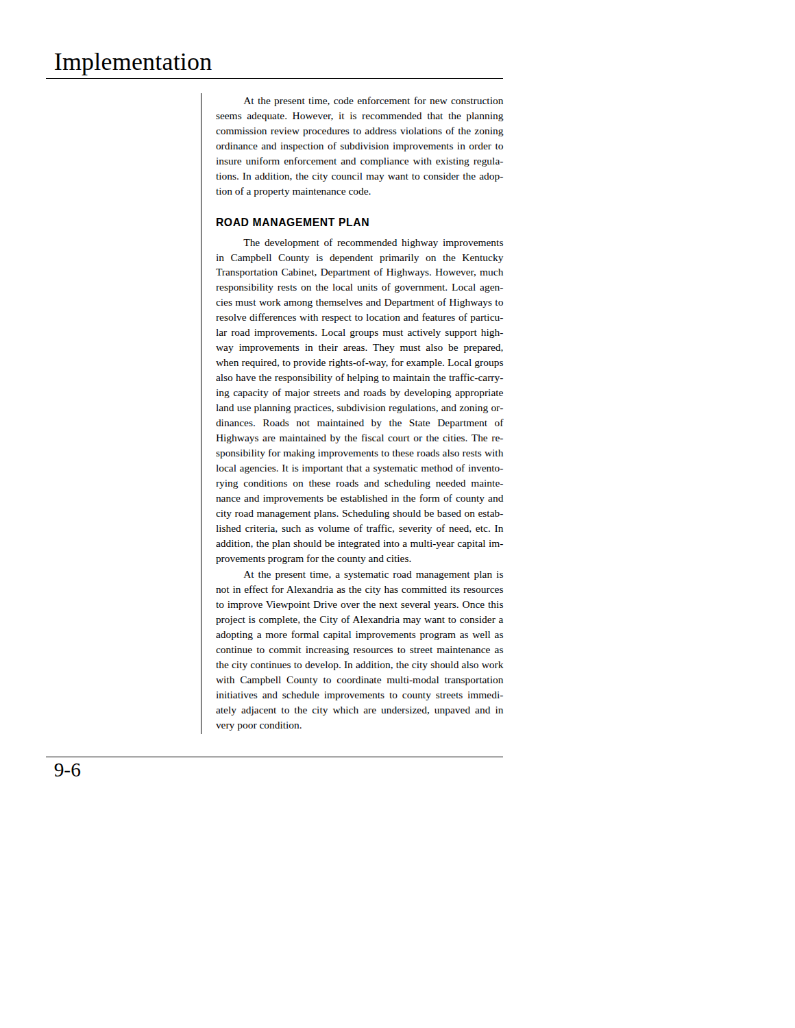Implementation
At the present time, code enforcement for new construction seems adequate. However, it is recommended that the planning commission review procedures to address violations of the zoning ordinance and inspection of subdivision improvements in order to insure uniform enforcement and compliance with existing regulations. In addition, the city council may want to consider the adoption of a property maintenance code.
ROAD MANAGEMENT PLAN
The development of recommended highway improvements in Campbell County is dependent primarily on the Kentucky Transportation Cabinet, Department of Highways. However, much responsibility rests on the local units of government. Local agencies must work among themselves and Department of Highways to resolve differences with respect to location and features of particular road improvements. Local groups must actively support highway improvements in their areas. They must also be prepared, when required, to provide rights-of-way, for example. Local groups also have the responsibility of helping to maintain the traffic-carrying capacity of major streets and roads by developing appropriate land use planning practices, subdivision regulations, and zoning ordinances. Roads not maintained by the State Department of Highways are maintained by the fiscal court or the cities. The responsibility for making improvements to these roads also rests with local agencies. It is important that a systematic method of inventorying conditions on these roads and scheduling needed maintenance and improvements be established in the form of county and city road management plans. Scheduling should be based on established criteria, such as volume of traffic, severity of need, etc. In addition, the plan should be integrated into a multi-year capital improvements program for the county and cities.
At the present time, a systematic road management plan is not in effect for Alexandria as the city has committed its resources to improve Viewpoint Drive over the next several years. Once this project is complete, the City of Alexandria may want to consider a adopting a more formal capital improvements program as well as continue to commit increasing resources to street maintenance as the city continues to develop. In addition, the city should also work with Campbell County to coordinate multi-modal transportation initiatives and schedule improvements to county streets immediately adjacent to the city which are undersized, unpaved and in very poor condition.
9-6